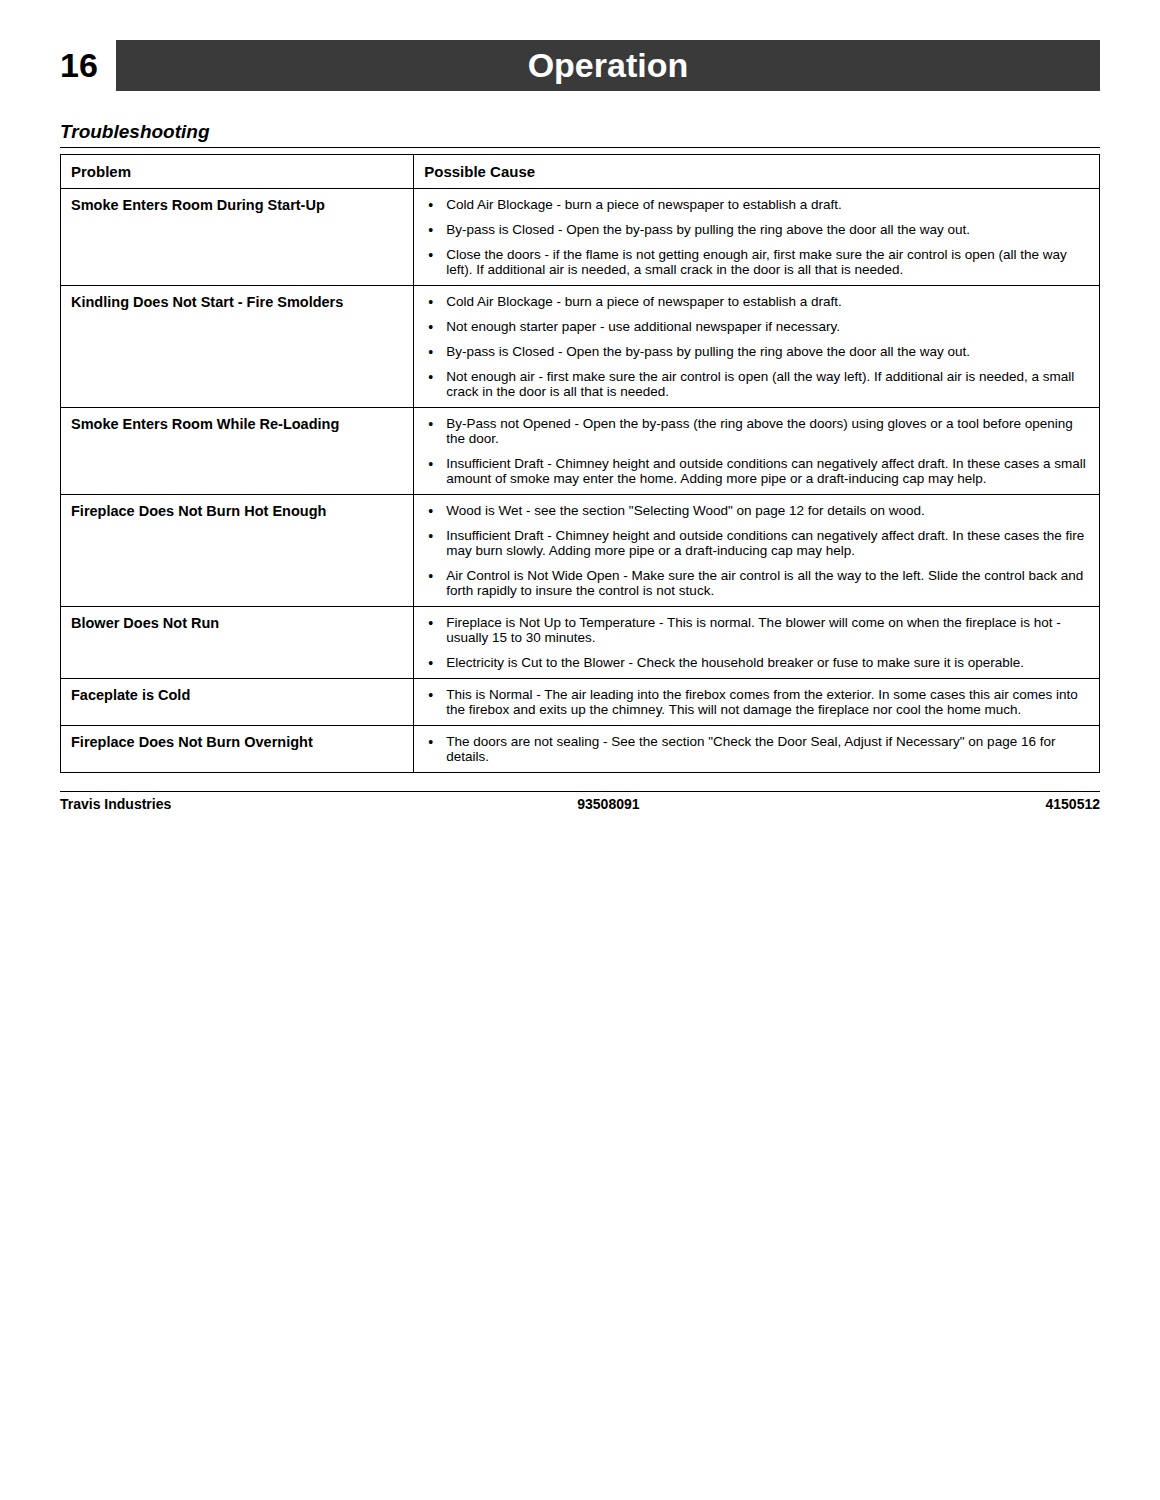16
Operation
Troubleshooting
| Problem | Possible Cause |
| --- | --- |
| Smoke Enters Room During Start-Up | Cold Air Blockage - burn a piece of newspaper to establish a draft. By-pass is Closed - Open the by-pass by pulling the ring above the door all the way out. Close the doors - if the flame is not getting enough air, first make sure the air control is open (all the way left). If additional air is needed, a small crack in the door is all that is needed. |
| Kindling Does Not Start - Fire Smolders | Cold Air Blockage - burn a piece of newspaper to establish a draft. Not enough starter paper - use additional newspaper if necessary. By-pass is Closed - Open the by-pass by pulling the ring above the door all the way out. Not enough air - first make sure the air control is open (all the way left). If additional air is needed, a small crack in the door is all that is needed. |
| Smoke Enters Room While Re-Loading | By-Pass not Opened - Open the by-pass (the ring above the doors) using gloves or a tool before opening the door. Insufficient Draft - Chimney height and outside conditions can negatively affect draft. In these cases a small amount of smoke may enter the home. Adding more pipe or a draft-inducing cap may help. |
| Fireplace Does Not Burn Hot Enough | Wood is Wet - see the section "Selecting Wood" on page 12 for details on wood. Insufficient Draft - Chimney height and outside conditions can negatively affect draft. In these cases the fire may burn slowly. Adding more pipe or a draft-inducing cap may help. Air Control is Not Wide Open - Make sure the air control is all the way to the left. Slide the control back and forth rapidly to insure the control is not stuck. |
| Blower Does Not Run | Fireplace is Not Up to Temperature - This is normal. The blower will come on when the fireplace is hot - usually 15 to 30 minutes. Electricity is Cut to the Blower - Check the household breaker or fuse to make sure it is operable. |
| Faceplate is Cold | This is Normal - The air leading into the firebox comes from the exterior. In some cases this air comes into the firebox and exits up the chimney. This will not damage the fireplace nor cool the home much. |
| Fireplace Does Not Burn Overnight | The doors are not sealing - See the section "Check the Door Seal, Adjust if Necessary" on page 16 for details. |
Travis Industries 93508091 4150512